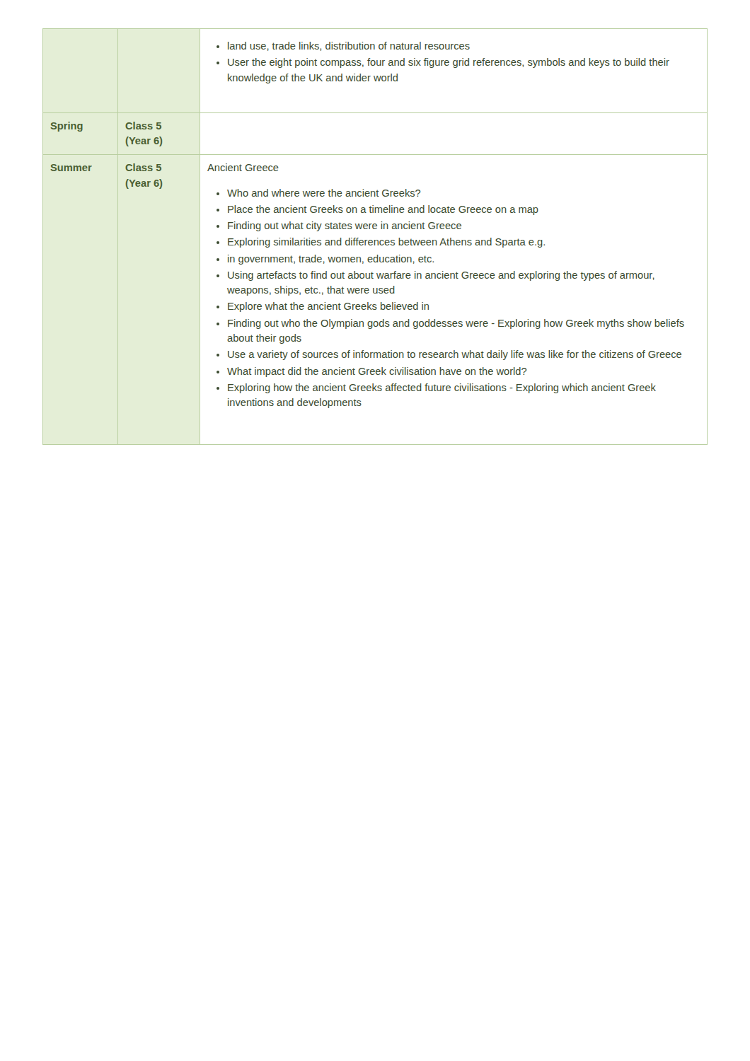| | | land use, trade links, distribution of natural resources User the eight point compass, four and six figure grid references, symbols and keys to build their knowledge of the UK and wider world |
| Spring | Class 5 (Year 6) | |
| Summer | Class 5 (Year 6) | Ancient Greece Who and where were the ancient Greeks? Place the ancient Greeks on a timeline and locate Greece on a map Finding out what city states were in ancient Greece Exploring similarities and differences between Athens and Sparta e.g. in government, trade, women, education, etc. Using artefacts to find out about warfare in ancient Greece and exploring the types of armour, weapons, ships, etc., that were used Explore what the ancient Greeks believed in Finding out who the Olympian gods and goddesses were - Exploring how Greek myths show beliefs about their gods Use a variety of sources of information to research what daily life was like for the citizens of Greece What impact did the ancient Greek civilisation have on the world? Exploring how the ancient Greeks affected future civilisations - Exploring which ancient Greek inventions and developments |